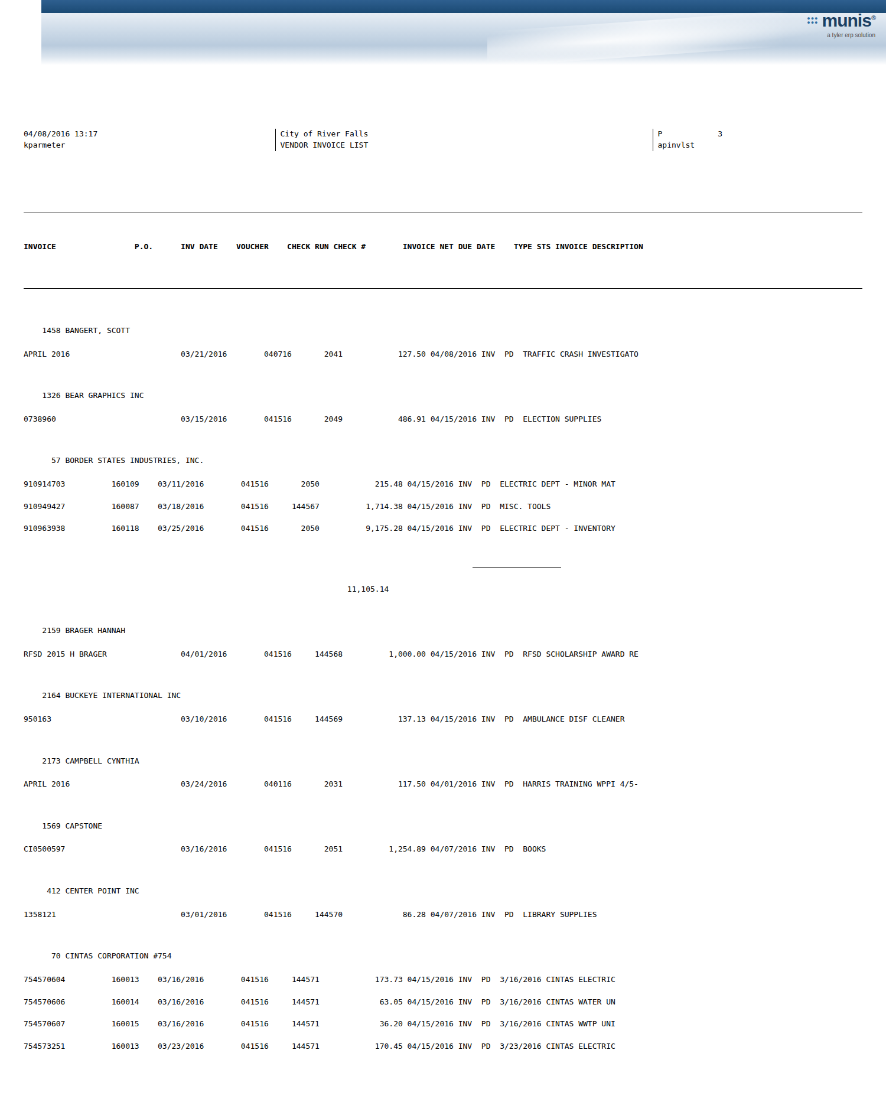●●● ●●● munis®
a tyler erp solution
| 04/08/2016 13:17 kparmeter | City of River Falls VENDOR INVOICE LIST | P 3 apinvlst |
INVOICE P.O. INV DATE VOUCHER CHECK RUN CHECK # INVOICE NET DUE DATE TYPE STS INVOICE DESCRIPTION
1458 BANGERT, SCOTT
APRIL 2016 03/21/2016 040716 2041 127.50 04/08/2016 INV PD TRAFFIC CRASH INVESTIGATO
1326 BEAR GRAPHICS INC
0738960 03/15/2016 041516 2049 486.91 04/15/2016 INV PD ELECTION SUPPLIES
57 BORDER STATES INDUSTRIES, INC.
910914703 160109 03/11/2016 041516 2050 215.48 04/15/2016 INV PD ELECTRIC DEPT - MINOR MAT
910949427 160087 03/18/2016 041516 144567 1,714.38 04/15/2016 INV PD MISC. TOOLS
910963938 160118 03/25/2016 041516 2050 9,175.28 04/15/2016 INV PD ELECTRIC DEPT - INVENTORY
11,105.14
2159 BRAGER HANNAH
RFSD 2015 H BRAGER 04/01/2016 041516 144568 1,000.00 04/15/2016 INV PD RFSD SCHOLARSHIP AWARD RE
2164 BUCKEYE INTERNATIONAL INC
950163 03/10/2016 041516 144569 137.13 04/15/2016 INV PD AMBULANCE DISF CLEANER
2173 CAMPBELL CYNTHIA
APRIL 2016 03/24/2016 040116 2031 117.50 04/01/2016 INV PD HARRIS TRAINING WPPI 4/5-
1569 CAPSTONE
CI0500597 03/16/2016 041516 2051 1,254.89 04/07/2016 INV PD BOOKS
412 CENTER POINT INC
1358121 03/01/2016 041516 144570 86.28 04/07/2016 INV PD LIBRARY SUPPLIES
70 CINTAS CORPORATION #754
754570604 160013 03/16/2016 041516 144571 173.73 04/15/2016 INV PD 3/16/2016 CINTAS ELECTRIC
754570606 160014 03/16/2016 041516 144571 63.05 04/15/2016 INV PD 3/16/2016 CINTAS WATER UN
754570607 160015 03/16/2016 041516 144571 36.20 04/15/2016 INV PD 3/16/2016 CINTAS WWTP UNI
754573251 160013 03/23/2016 041516 144571 170.45 04/15/2016 INV PD 3/23/2016 CINTAS ELECTRIC